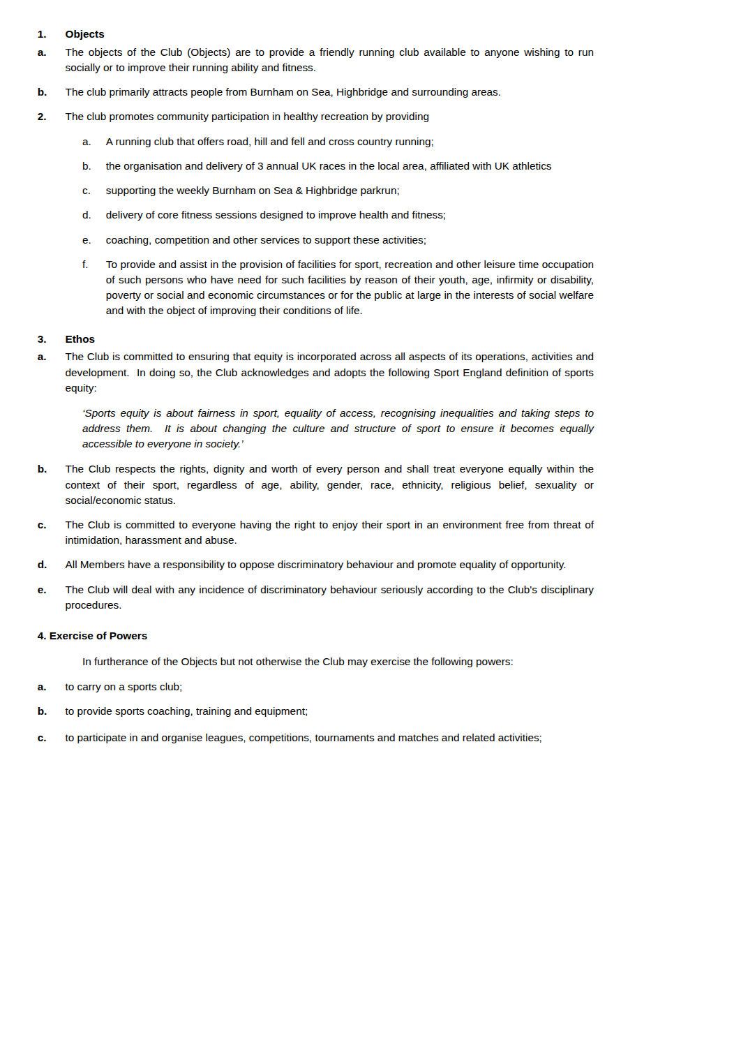1.
Objects
a. The objects of the Club (Objects) are to provide a friendly running club available to anyone wishing to run socially or to improve their running ability and fitness.
b. The club primarily attracts people from Burnham on Sea, Highbridge and surrounding areas.
2. The club promotes community participation in healthy recreation by providing
a. A running club that offers road, hill and fell and cross country running;
b. the organisation and delivery of 3 annual UK races in the local area, affiliated with UK athletics
c. supporting the weekly Burnham on Sea & Highbridge parkrun;
d. delivery of core fitness sessions designed to improve health and fitness;
e. coaching, competition and other services to support these activities;
f. To provide and assist in the provision of facilities for sport, recreation and other leisure time occupation of such persons who have need for such facilities by reason of their youth, age, infirmity or disability, poverty or social and economic circumstances or for the public at large in the interests of social welfare and with the object of improving their conditions of life.
3.
Ethos
a. The Club is committed to ensuring that equity is incorporated across all aspects of its operations, activities and development. In doing so, the Club acknowledges and adopts the following Sport England definition of sports equity:
‘Sports equity is about fairness in sport, equality of access, recognising inequalities and taking steps to address them. It is about changing the culture and structure of sport to ensure it becomes equally accessible to everyone in society.’
b. The Club respects the rights, dignity and worth of every person and shall treat everyone equally within the context of their sport, regardless of age, ability, gender, race, ethnicity, religious belief, sexuality or social/economic status.
c. The Club is committed to everyone having the right to enjoy their sport in an environment free from threat of intimidation, harassment and abuse.
d. All Members have a responsibility to oppose discriminatory behaviour and promote equality of opportunity.
e. The Club will deal with any incidence of discriminatory behaviour seriously according to the Club's disciplinary procedures.
4. Exercise of Powers
In furtherance of the Objects but not otherwise the Club may exercise the following powers:
a. to carry on a sports club;
b. to provide sports coaching, training and equipment;
c. to participate in and organise leagues, competitions, tournaments and matches and related activities;